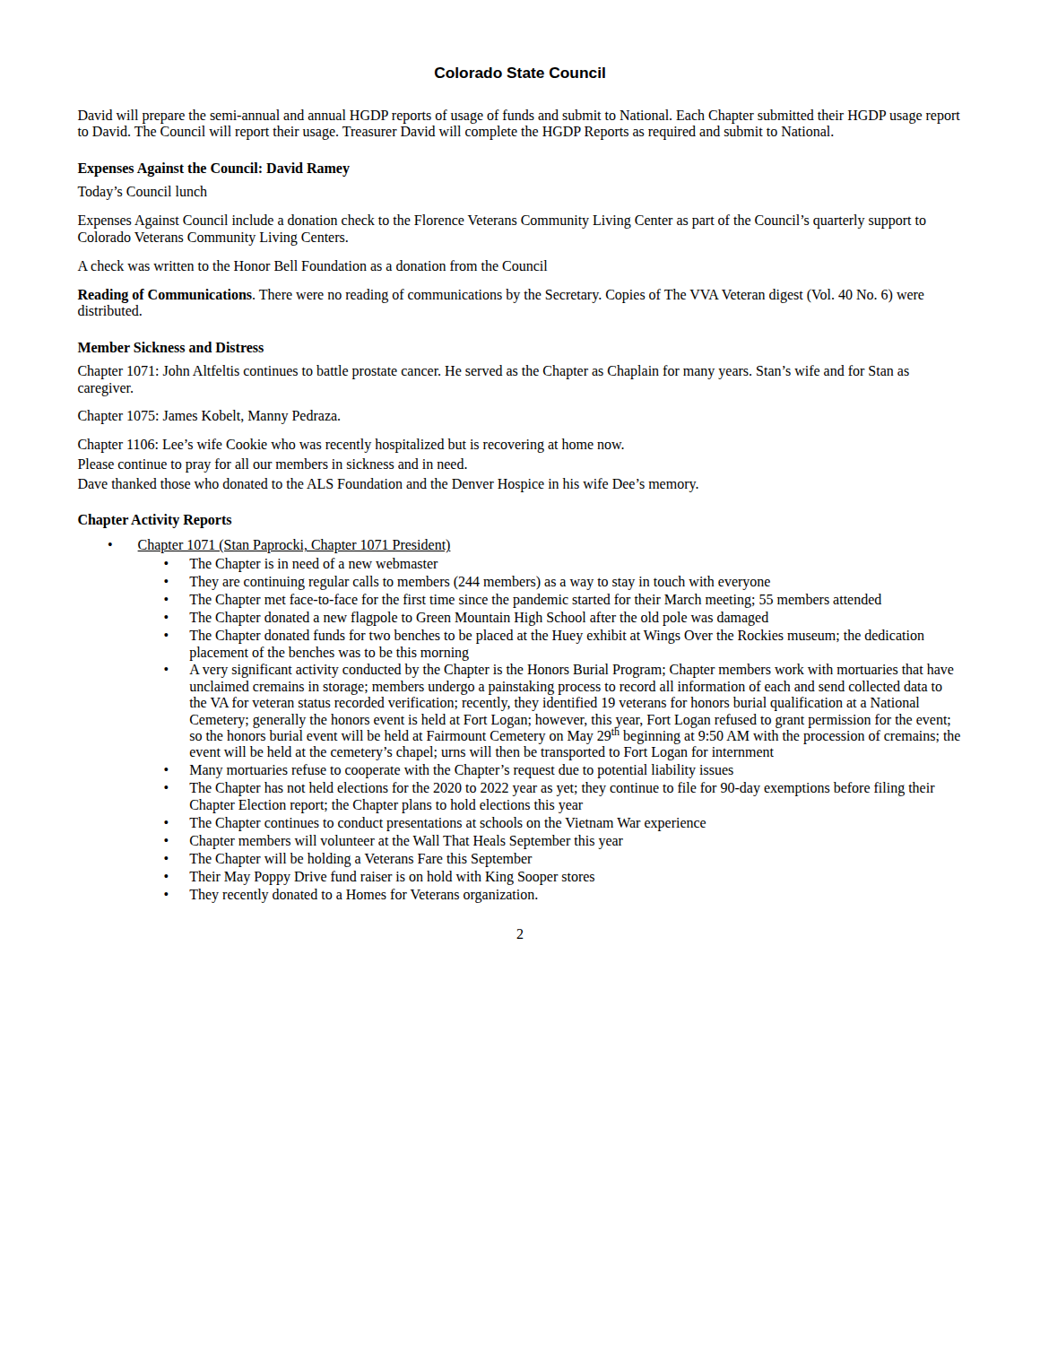Colorado State Council
David will prepare the semi-annual and annual HGDP reports of usage of funds and submit to National. Each Chapter submitted their HGDP usage report to David. The Council will report their usage. Treasurer David will complete the HGDP Reports as required and submit to National.
Expenses Against the Council: David Ramey
Today’s Council lunch
Expenses Against Council include a donation check to the Florence Veterans Community Living Center as part of the Council’s quarterly support to Colorado Veterans Community Living Centers.
A check was written to the Honor Bell Foundation as a donation from the Council
Reading of Communications. There were no reading of communications by the Secretary. Copies of The VVA Veteran digest (Vol. 40 No. 6) were distributed.
Member Sickness and Distress
Chapter 1071: John Altfeltis continues to battle prostate cancer. He served as the Chapter as Chaplain for many years. Stan’s wife and for Stan as caregiver.
Chapter 1075: James Kobelt, Manny Pedraza.
Chapter 1106: Lee’s wife Cookie who was recently hospitalized but is recovering at home now.
Please continue to pray for all our members in sickness and in need.
Dave thanked those who donated to the ALS Foundation and the Denver Hospice in his wife Dee’s memory.
Chapter Activity Reports
Chapter 1071 (Stan Paprocki, Chapter 1071 President)
The Chapter is in need of a new webmaster
They are continuing regular calls to members (244 members) as a way to stay in touch with everyone
The Chapter met face-to-face for the first time since the pandemic started for their March meeting; 55 members attended
The Chapter donated a new flagpole to Green Mountain High School after the old pole was damaged
The Chapter donated funds for two benches to be placed at the Huey exhibit at Wings Over the Rockies museum; the dedication placement of the benches was to be this morning
A very significant activity conducted by the Chapter is the Honors Burial Program; Chapter members work with mortuaries that have unclaimed cremains in storage; members undergo a painstaking process to record all information of each and send collected data to the VA for veteran status recorded verification; recently, they identified 19 veterans for honors burial qualification at a National Cemetery; generally the honors event is held at Fort Logan; however, this year, Fort Logan refused to grant permission for the event; so the honors burial event will be held at Fairmount Cemetery on May 29th beginning at 9:50 AM with the procession of cremains; the event will be held at the cemetery’s chapel; urns will then be transported to Fort Logan for internment
Many mortuaries refuse to cooperate with the Chapter’s request due to potential liability issues
The Chapter has not held elections for the 2020 to 2022 year as yet; they continue to file for 90-day exemptions before filing their Chapter Election report; the Chapter plans to hold elections this year
The Chapter continues to conduct presentations at schools on the Vietnam War experience
Chapter members will volunteer at the Wall That Heals September this year
The Chapter will be holding a Veterans Fare this September
Their May Poppy Drive fund raiser is on hold with King Sooper stores
They recently donated to a Homes for Veterans organization.
2